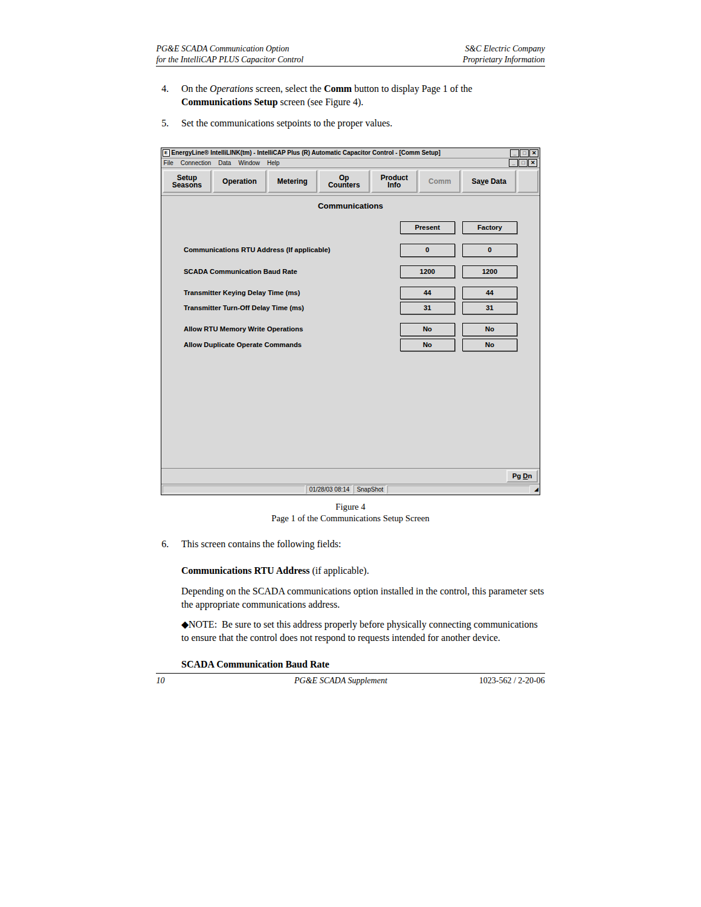| PG&E SCADA Communication Option | S&C Electric Company |
| for the IntelliCAP PLUS Capacitor Control | Proprietary Information |
4. On the Operations screen, select the Comm button to display Page 1 of the Communications Setup screen (see Figure 4).
5. Set the communications setpoints to the proper values.
EEnergyLine® IntelliLINK(tm) - IntelliCAP Plus (R) Automatic Capacitor Control - [Comm Setup]
_□✕
File Connection Data Window Help
_□✕
Setup
Seasons
Operation
Metering
Op
Counters
Product
Info
Comm
Save Data
Communications
| | Present | Factory |
| Communications RTU Address (If applicable) | 0 | 0 |
| SCADA Communication Baud Rate | 1200 | 1200 |
| Transmitter Keying Delay Time (ms) | 44 | 44 |
| Transmitter Turn-Off Delay Time (ms) | 31 | 31 |
| Allow RTU Memory Write Operations | No | No |
| Allow Duplicate Operate Commands | No | No |
Pg Dn
01/28/03 08:14
SnapShot
◢
Figure 4
Page 1 of the Communications Setup Screen
6. This screen contains the following fields:
Communications RTU Address (if applicable).
Depending on the SCADA communications option installed in the control, this parameter sets the appropriate communications address.
◆NOTE: Be sure to set this address properly before physically connecting communications to ensure that the control does not respond to requests intended for another device.
SCADA Communication Baud Rate
| 10 | PG&E SCADA Supplement | 1023-562 / 2-20-06 |